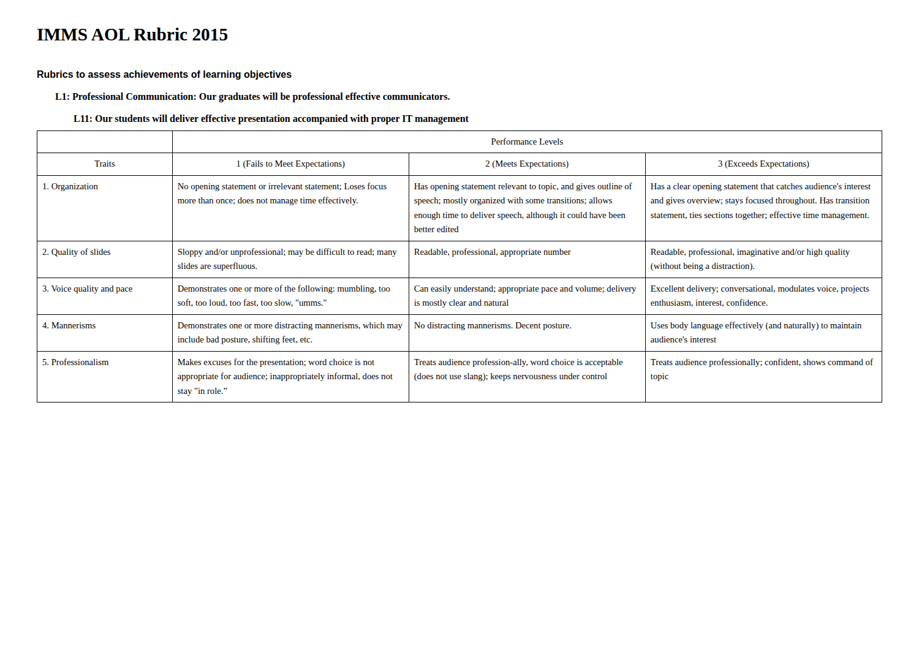IMMS AOL Rubric 2015
Rubrics to assess achievements of learning objectives
L1: Professional Communication: Our graduates will be professional effective communicators.
L11: Our students will deliver effective presentation accompanied with proper IT management
| | Performance Levels |
| --- | --- |
| Traits | 1 (Fails to Meet Expectations) | 2 (Meets Expectations) | 3 (Exceeds Expectations) |
| 1. Organization | No opening statement or irrelevant statement; Loses focus more than once; does not manage time effectively. | Has opening statement relevant to topic, and gives outline of speech; mostly organized with some transitions; allows enough time to deliver speech, although it could have been better edited | Has a clear opening statement that catches audience's interest and gives overview; stays focused throughout. Has transition statement, ties sections together; effective time management. |
| 2. Quality of slides | Sloppy and/or unprofessional; may be difficult to read; many slides are superfluous. | Readable, professional, appropriate number | Readable, professional, imaginative and/or high quality (without being a distraction). |
| 3. Voice quality and pace | Demonstrates one or more of the following: mumbling, too soft, too loud, too fast, too slow, "umms." | Can easily understand; appropriate pace and volume; delivery is mostly clear and natural | Excellent delivery; conversational, modulates voice, projects enthusiasm, interest, confidence. |
| 4. Mannerisms | Demonstrates one or more distracting mannerisms, which may include bad posture, shifting feet, etc. | No distracting mannerisms. Decent posture. | Uses body language effectively (and naturally) to maintain audience's interest |
| 5. Professionalism | Makes excuses for the presentation; word choice is not appropriate for audience; inappropriately informal, does not stay "in role.” | Treats audience profession-ally, word choice is acceptable (does not use slang); keeps nervousness under control | Treats audience professionally; confident, shows command of topic |